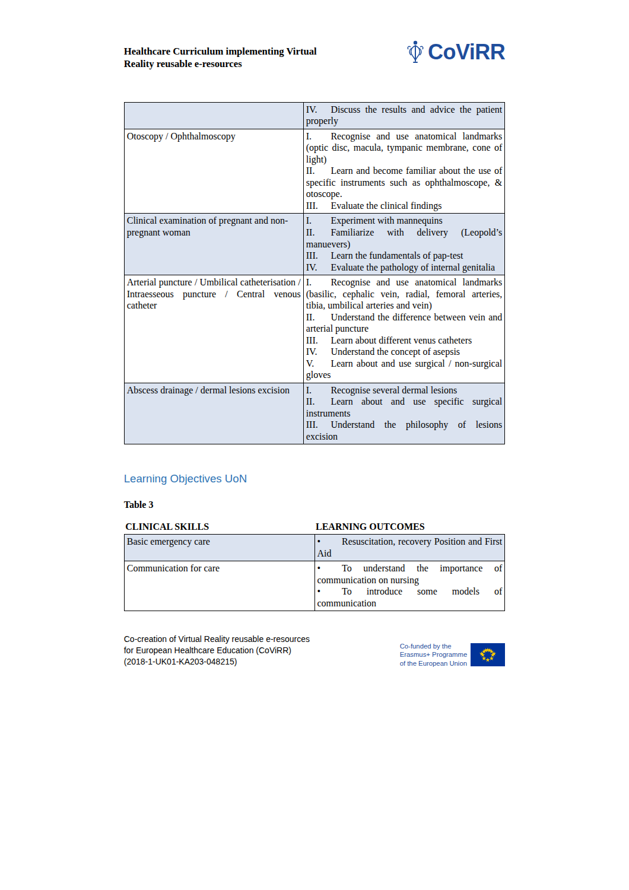Healthcare Curriculum implementing Virtual
Reality reusable e-resources
CoViRR
| | IV. Discuss the results and advice the patient properly |
| Otoscopy / Ophthalmoscopy | I. Recognise and use anatomical landmarks (optic disc, macula, tympanic membrane, cone of light) II. Learn and become familiar about the use of specific instruments such as ophthalmoscope, & otoscope. III. Evaluate the clinical findings |
| Clinical examination of pregnant and non-pregnant woman | I. Experiment with mannequins II. Familiarize with delivery (Leopold’s manuevers) III. Learn the fundamentals of pap-test IV. Evaluate the pathology of internal genitalia |
| Arterial puncture / Umbilical catheterisation / Intraesseous puncture / Central venous catheter | I. Recognise and use anatomical landmarks (basilic, cephalic vein, radial, femoral arteries, tibia, umbilical arteries and vein) II. Understand the difference between vein and arterial puncture III. Learn about different venus catheters IV. Understand the concept of asepsis V. Learn about and use surgical / non-surgical gloves |
| Abscess drainage / dermal lesions excision | I. Recognise several dermal lesions II. Learn about and use specific surgical instruments III. Understand the philosophy of lesions excision |
Learning Objectives UoN
Table 3
| CLINICAL SKILLS | LEARNING OUTCOMES |
| --- | --- |
| Basic emergency care | • Resuscitation, recovery Position and First Aid |
| Communication for care | • To understand the importance of communication on nursing • To introduce some models of communication |
Co-creation of Virtual Reality reusable e-resources
for European Healthcare Education (CoViRR)
(2018-1-UK01-KA203-048215)
Co-funded by the
Erasmus+ Programme
of the European Union